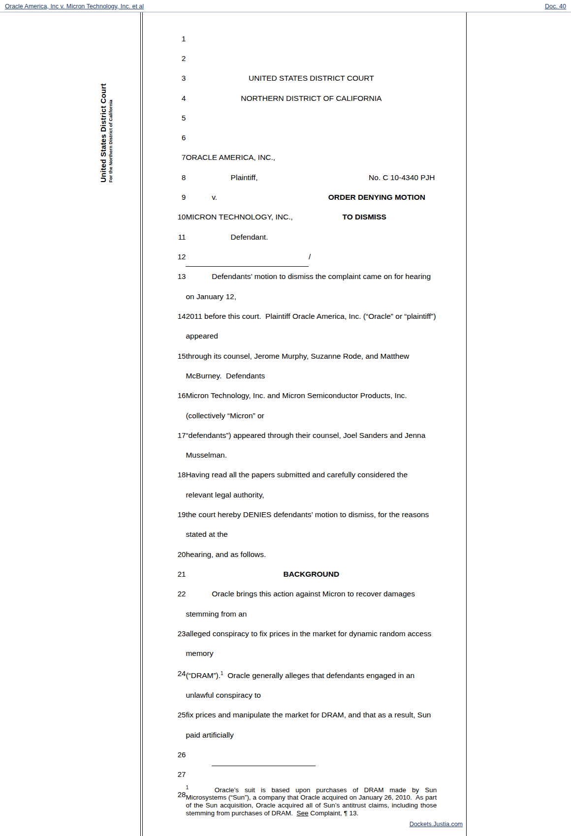Oracle America, Inc v. Micron Technology, Inc. et al Doc. 40
United States District Court
For the Northern District of California
| 1 | |
| 2 | |
| 3 | UNITED STATES DISTRICT COURT |
| 4 | NORTHERN DISTRICT OF CALIFORNIA |
| 5 | |
| 6 | |
| 7 | ORACLE AMERICA, INC., |
| 8 | Plaintiff, No. C 10-4340 PJH |
| 9 | v. ORDER DENYING MOTION |
| 10 | MICRON TECHNOLOGY, INC., TO DISMISS |
| 11 | Defendant. |
| 12 | / |
| 13 | Defendants’ motion to dismiss the complaint came on for hearing on January 12, |
| 14 | 2011 before this court. Plaintiff Oracle America, Inc. (“Oracle” or “plaintiff”) appeared |
| 15 | through its counsel, Jerome Murphy, Suzanne Rode, and Matthew McBurney. Defendants |
| 16 | Micron Technology, Inc. and Micron Semiconductor Products, Inc. (collectively “Micron” or |
| 17 | “defendants”) appeared through their counsel, Joel Sanders and Jenna Musselman. |
| 18 | Having read all the papers submitted and carefully considered the relevant legal authority, |
| 19 | the court hereby DENIES defendants’ motion to dismiss, for the reasons stated at the |
| 20 | hearing, and as follows. |
| 21 | BACKGROUND |
| 22 | Oracle brings this action against Micron to recover damages stemming from an |
| 23 | alleged conspiracy to fix prices in the market for dynamic random access memory |
| 24 | (“DRAM”). 1 Oracle generally alleges that defendants engaged in an unlawful conspiracy to |
| 25 | fix prices and manipulate the market for DRAM, and that as a result, Sun paid artificially |
| 26 | |
| 27 | |
| 28 | 1 Oracle’s suit is based upon purchases of DRAM made by Sun Microsystems (“Sun”), a company that Oracle acquired on January 26, 2010. As part of the Sun acquisition, Oracle acquired all of Sun’s antitrust claims, including those stemming from purchases of DRAM. See Complaint, ¶ 13. |
Dockets.Justia.com